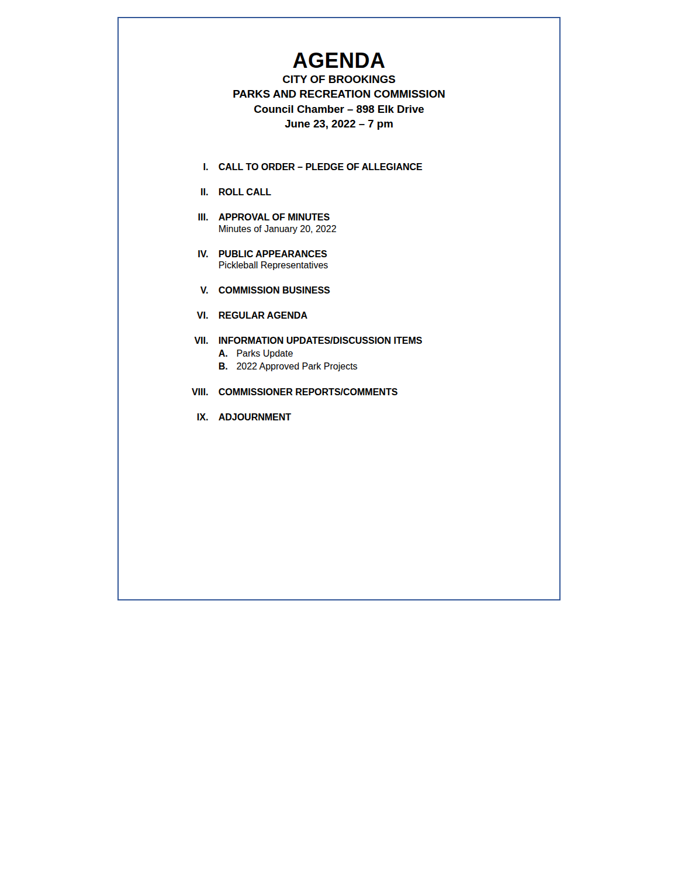AGENDA
CITY OF BROOKINGS
PARKS AND RECREATION COMMISSION
Council Chamber – 898 Elk Drive
June 23, 2022 – 7 pm
I. Call to Order – Pledge of Allegiance
II. Roll Call
III. Approval of Minutes
Minutes of January 20, 2022
IV. Public Appearances
Pickleball Representatives
V. Commission Business
VI. Regular Agenda
VII. Information Updates/Discussion Items
A. Parks Update
B. 2022 Approved Park Projects
VIII. Commissioner Reports/Comments
IX. Adjournment